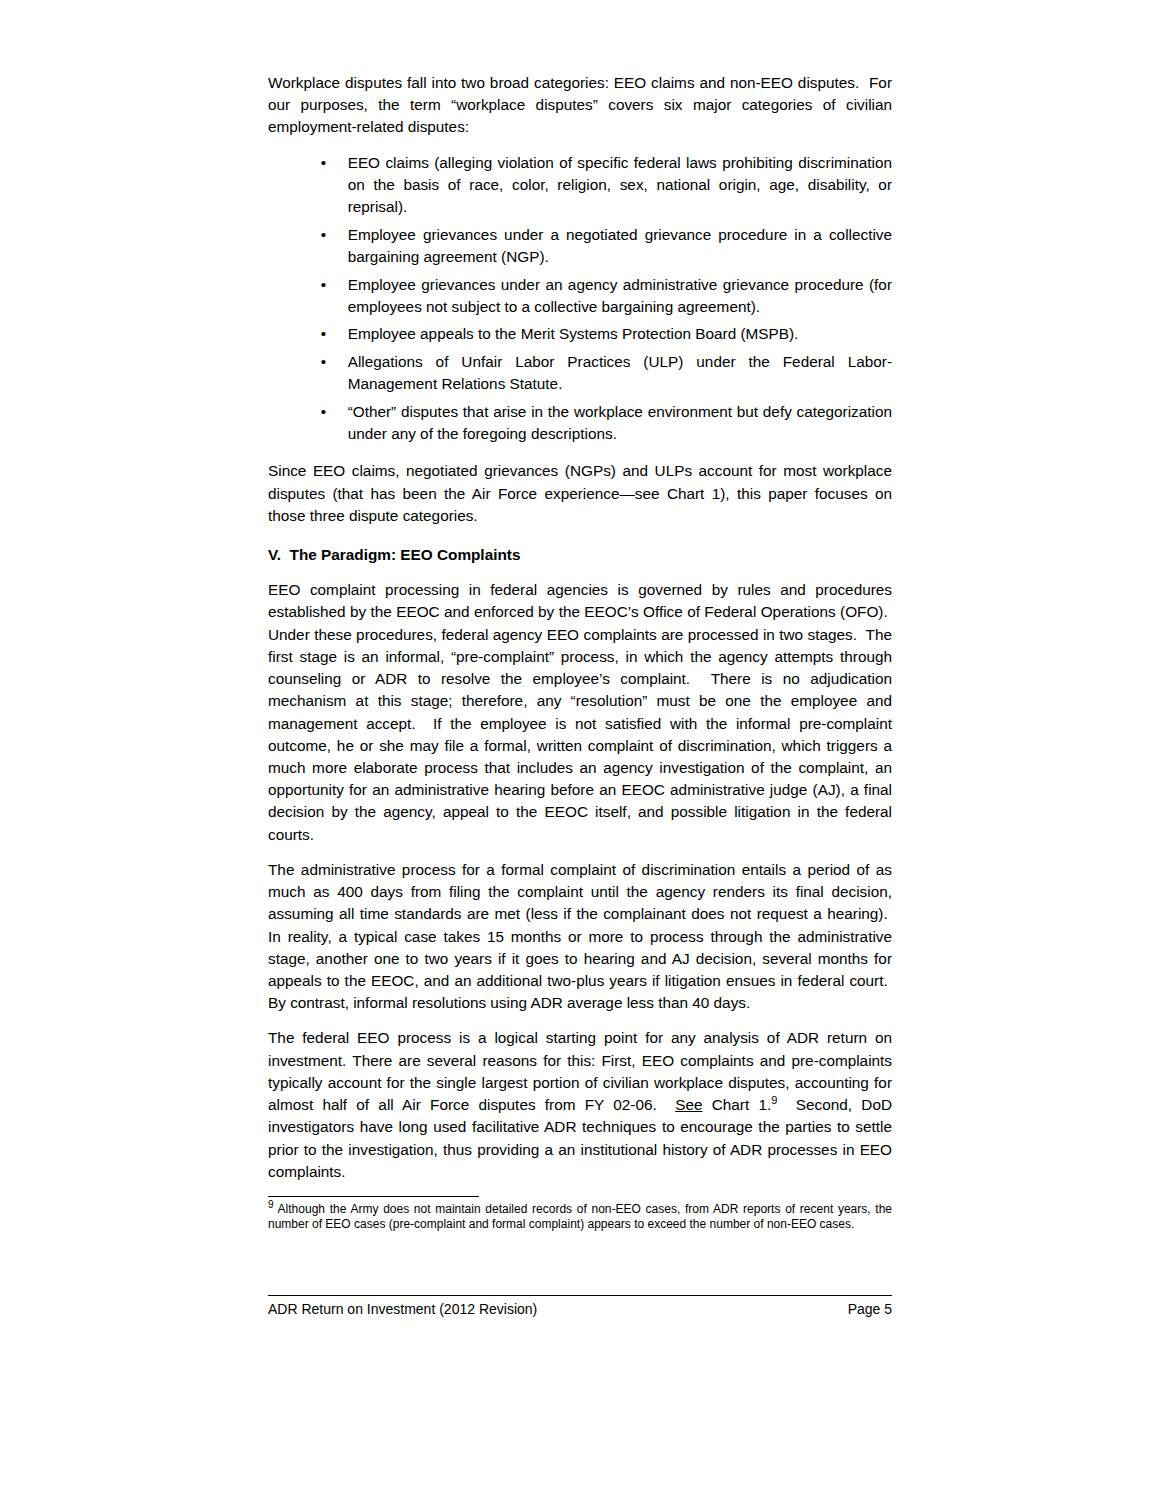Workplace disputes fall into two broad categories: EEO claims and non-EEO disputes. For our purposes, the term “workplace disputes” covers six major categories of civilian employment-related disputes:
EEO claims (alleging violation of specific federal laws prohibiting discrimination on the basis of race, color, religion, sex, national origin, age, disability, or reprisal).
Employee grievances under a negotiated grievance procedure in a collective bargaining agreement (NGP).
Employee grievances under an agency administrative grievance procedure (for employees not subject to a collective bargaining agreement).
Employee appeals to the Merit Systems Protection Board (MSPB).
Allegations of Unfair Labor Practices (ULP) under the Federal Labor-Management Relations Statute.
“Other” disputes that arise in the workplace environment but defy categorization under any of the foregoing descriptions.
Since EEO claims, negotiated grievances (NGPs) and ULPs account for most workplace disputes (that has been the Air Force experience—see Chart 1), this paper focuses on those three dispute categories.
V. The Paradigm: EEO Complaints
EEO complaint processing in federal agencies is governed by rules and procedures established by the EEOC and enforced by the EEOC’s Office of Federal Operations (OFO). Under these procedures, federal agency EEO complaints are processed in two stages. The first stage is an informal, “pre-complaint” process, in which the agency attempts through counseling or ADR to resolve the employee’s complaint. There is no adjudication mechanism at this stage; therefore, any “resolution” must be one the employee and management accept. If the employee is not satisfied with the informal pre-complaint outcome, he or she may file a formal, written complaint of discrimination, which triggers a much more elaborate process that includes an agency investigation of the complaint, an opportunity for an administrative hearing before an EEOC administrative judge (AJ), a final decision by the agency, appeal to the EEOC itself, and possible litigation in the federal courts.
The administrative process for a formal complaint of discrimination entails a period of as much as 400 days from filing the complaint until the agency renders its final decision, assuming all time standards are met (less if the complainant does not request a hearing). In reality, a typical case takes 15 months or more to process through the administrative stage, another one to two years if it goes to hearing and AJ decision, several months for appeals to the EEOC, and an additional two-plus years if litigation ensues in federal court. By contrast, informal resolutions using ADR average less than 40 days.
The federal EEO process is a logical starting point for any analysis of ADR return on investment. There are several reasons for this: First, EEO complaints and pre-complaints typically account for the single largest portion of civilian workplace disputes, accounting for almost half of all Air Force disputes from FY 02-06. See Chart 1.9 Second, DoD investigators have long used facilitative ADR techniques to encourage the parties to settle prior to the investigation, thus providing a an institutional history of ADR processes in EEO complaints.
9 Although the Army does not maintain detailed records of non-EEO cases, from ADR reports of recent years, the number of EEO cases (pre-complaint and formal complaint) appears to exceed the number of non-EEO cases.
ADR Return on Investment (2012 Revision) Page 5